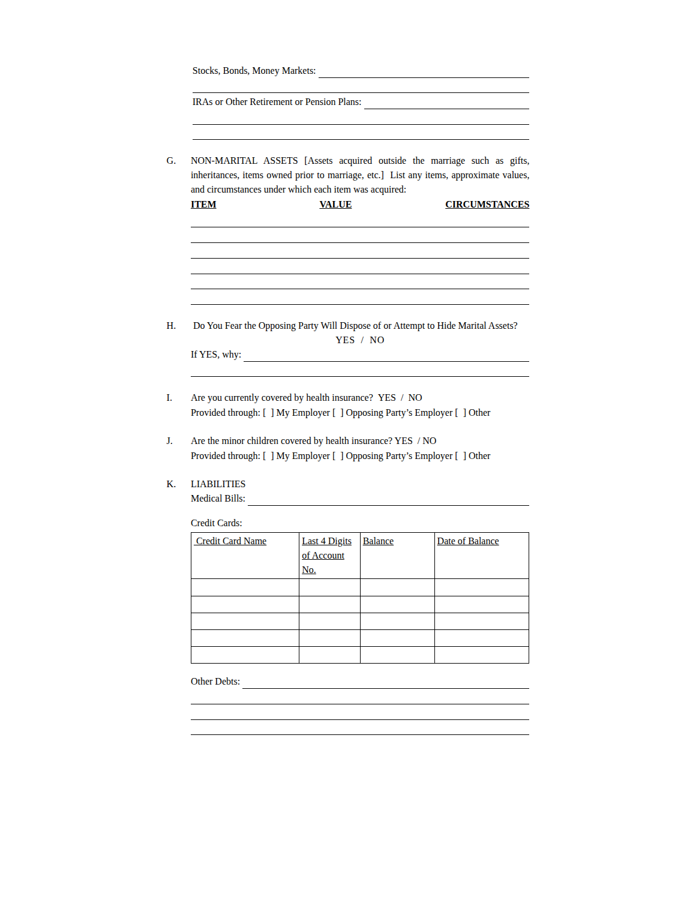Stocks, Bonds, Money Markets:
IRAs or Other Retirement or Pension Plans:
G.
NON-MARITAL ASSETS [Assets acquired outside the marriage such as gifts, inheritances, items owned prior to marriage, etc.] List any items, approximate values, and circumstances under which each item was acquired:
ITEM
VALUE
CIRCUMSTANCES
H.
Do You Fear the Opposing Party Will Dispose of or Attempt to Hide Marital Assets?
YES / NO
If YES, why:
I.
Are you currently covered by health insurance? YES / NO
Provided through: [ ] My Employer [ ] Opposing Party’s Employer [ ] Other
J.
Are the minor children covered by health insurance? YES / NO
Provided through: [ ] My Employer [ ] Opposing Party’s Employer [ ] Other
K.
LIABILITIES
Medical Bills:
Credit Cards:
| Credit Card Name | Last 4 Digits of Account No. | Balance | Date of Balance |
| --- | --- | --- | --- |
Other Debts: